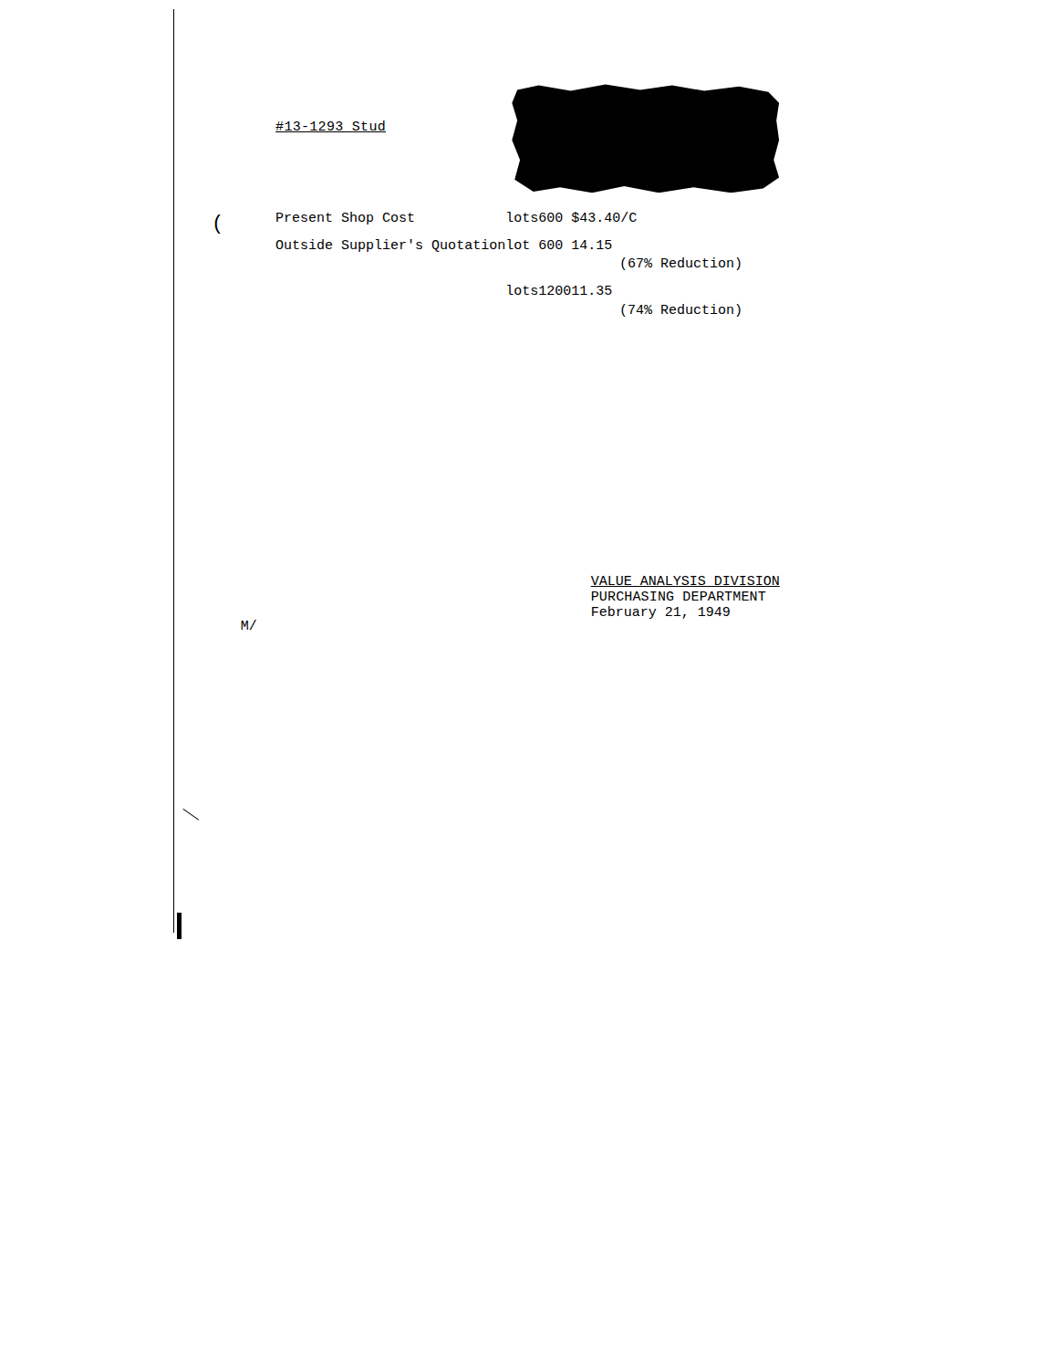(
#13-1293 Stud
| Present Shop Cost | lots | 600 | $43.40/C |
| Outside Supplier's Quotation | lot | 600 | 14.15 (67% Reduction) |
| | lots | 1200 | 11.35 (74% Reduction) |
VALUE ANALYSIS DIVISION
PURCHASING DEPARTMENT
February 21, 1949
M/